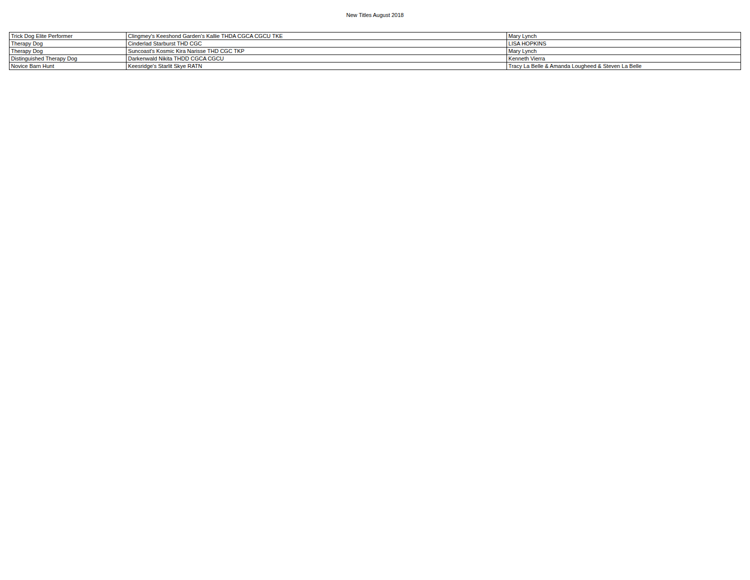New Titles August 2018
| Trick Dog Elite Performer | Clingmey's Keeshond Garden's Kallie THDA CGCA CGCU TKE | Mary Lynch |
| Therapy Dog | Cinderlad Starburst THD CGC | LISA HOPKINS |
| Therapy Dog | Suncoast's Kosmic Kira Narisse THD CGC TKP | Mary Lynch |
| Distinguished Therapy Dog | Darkenwald Nikita THDD CGCA CGCU | Kenneth Vierra |
| Novice Barn Hunt | Keesridge's Starlit Skye RATN | Tracy La Belle & Amanda Lougheed & Steven La Belle |